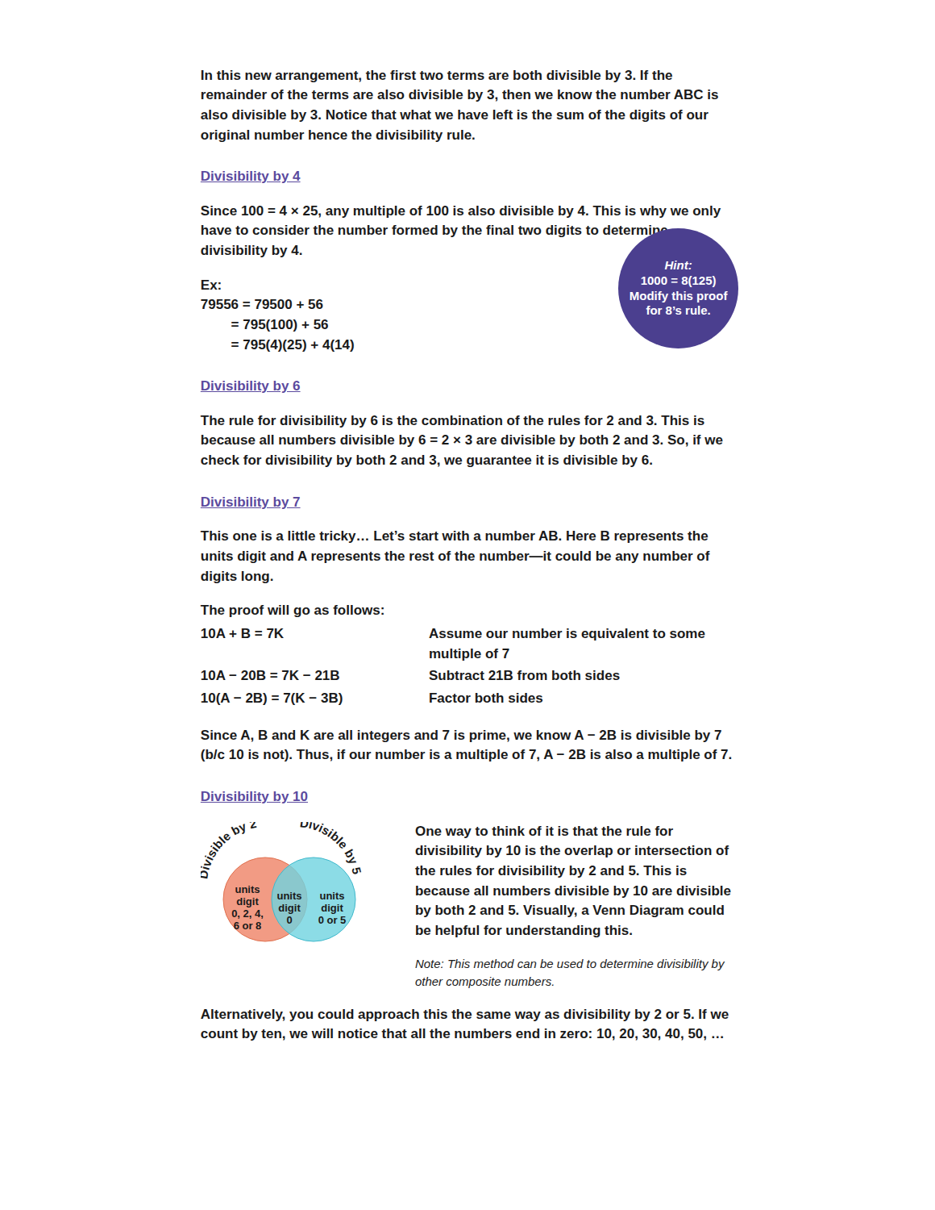In this new arrangement, the first two terms are both divisible by 3. If the remainder of the terms are also divisible by 3, then we know the number ABC is also divisible by 3. Notice that what we have left is the sum of the digits of our original number hence the divisibility rule.
Divisibility by 4
Since 100 = 4 × 25, any multiple of 100 is also divisible by 4. This is why we only have to consider the number formed by the final two digits to determine divisibility by 4.
Hint:
1000 = 8(125)
Modify this proof for 8’s rule.
Ex: 79556 = 79500 + 56 = 795(100) + 56 = 795(4)(25) + 4(14)
Divisibility by 6
The rule for divisibility by 6 is the combination of the rules for 2 and 3. This is because all numbers divisible by 6 = 2 × 3 are divisible by both 2 and 3. So, if we check for divisibility by both 2 and 3, we guarantee it is divisible by 6.
Divisibility by 7
This one is a little tricky… Let’s start with a number AB. Here B represents the units digit and A represents the rest of the number—it could be any number of digits long.
The proof will go as follows:
| 10A + B = 7K | Assume our number is equivalent to some multiple of 7 |
| 10A − 20B = 7K − 21B | Subtract 21B from both sides |
| 10(A − 2B) = 7(K − 3B) | Factor both sides |
Since A, B and K are all integers and 7 is prime, we know A − 2B is divisible by 7 (b/c 10 is not). Thus, if our number is a multiple of 7, A − 2B is also a multiple of 7.
Divisibility by 10
units digit 0, 2, 4, 6 or 8 units digit 0 units digit 0 or 5 Divisible by 2 Divisible by 5
One way to think of it is that the rule for divisibility by 10 is the overlap or intersection of the rules for divisibility by 2 and 5. This is because all numbers divisible by 10 are divisible by both 2 and 5. Visually, a Venn Diagram could be helpful for understanding this.
Note: This method can be used to determine divisibility by other composite numbers.
Alternatively, you could approach this the same way as divisibility by 2 or 5. If we count by ten, we will notice that all the numbers end in zero: 10, 20, 30, 40, 50, …